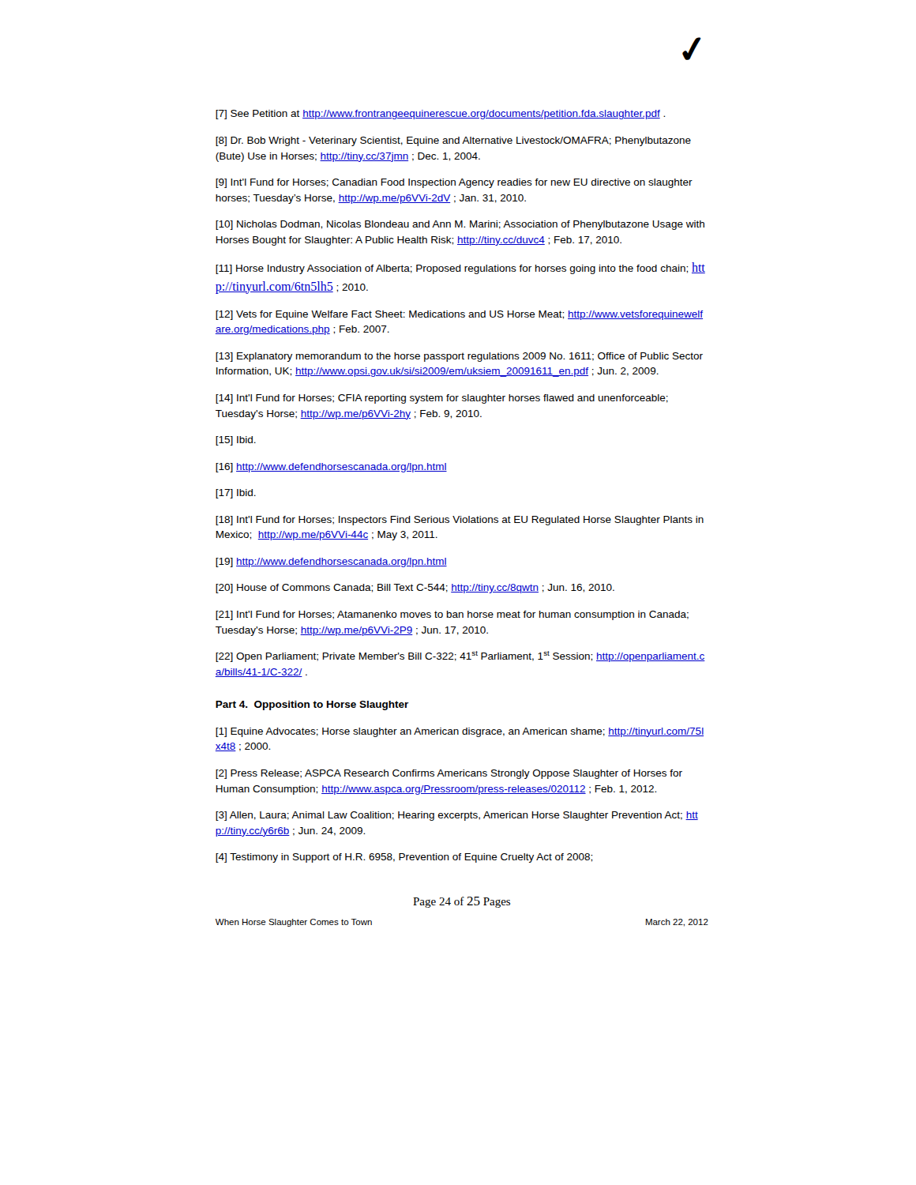✓
[7] See Petition at http://www.frontrangeequinerescue.org/documents/petition.fda.slaughter.pdf .
[8] Dr. Bob Wright - Veterinary Scientist, Equine and Alternative Livestock/OMAFRA; Phenylbutazone (Bute) Use in Horses; http://tiny.cc/37jmn ; Dec. 1, 2004.
[9] Int'l Fund for Horses; Canadian Food Inspection Agency readies for new EU directive on slaughter horses; Tuesday’s Horse, http://wp.me/p6VVi-2dV ; Jan. 31, 2010.
[10] Nicholas Dodman, Nicolas Blondeau and Ann M. Marini; Association of Phenylbutazone Usage with Horses Bought for Slaughter: A Public Health Risk; http://tiny.cc/duvc4 ; Feb. 17, 2010.
[11] Horse Industry Association of Alberta; Proposed regulations for horses going into the food chain; http://tinyurl.com/6tn5lh5 ; 2010.
[12] Vets for Equine Welfare Fact Sheet: Medications and US Horse Meat; http://www.vetsforequinewelfare.org/medications.php ; Feb. 2007.
[13] Explanatory memorandum to the horse passport regulations 2009 No. 1611; Office of Public Sector Information, UK; http://www.opsi.gov.uk/si/si2009/em/uksiem_20091611_en.pdf ; Jun. 2, 2009.
[14] Int'l Fund for Horses; CFIA reporting system for slaughter horses flawed and unenforceable; Tuesday's Horse; http://wp.me/p6VVi-2hy ; Feb. 9, 2010.
[15] Ibid.
[16] http://www.defendhorsescanada.org/lpn.html
[17] Ibid.
[18] Int'l Fund for Horses; Inspectors Find Serious Violations at EU Regulated Horse Slaughter Plants in Mexico; http://wp.me/p6VVi-44c ; May 3, 2011.
[19] http://www.defendhorsescanada.org/lpn.html
[20] House of Commons Canada; Bill Text C-544; http://tiny.cc/8qwtn ; Jun. 16, 2010.
[21] Int'l Fund for Horses; Atamanenko moves to ban horse meat for human consumption in Canada; Tuesday's Horse; http://wp.me/p6VVi-2P9 ; Jun. 17, 2010.
[22] Open Parliament; Private Member's Bill C-322; 41st Parliament, 1st Session; http://openparliament.ca/bills/41-1/C-322/ .
Part 4. Opposition to Horse Slaughter
[1] Equine Advocates; Horse slaughter an American disgrace, an American shame; http://tinyurl.com/75lx4t8 ; 2000.
[2] Press Release; ASPCA Research Confirms Americans Strongly Oppose Slaughter of Horses for Human Consumption; http://www.aspca.org/Pressroom/press-releases/020112 ; Feb. 1, 2012.
[3] Allen, Laura; Animal Law Coalition; Hearing excerpts, American Horse Slaughter Prevention Act; http://tiny.cc/y6r6b ; Jun. 24, 2009.
[4] Testimony in Support of H.R. 6958, Prevention of Equine Cruelty Act of 2008;
Page 24 of 25 Pages
When Horse Slaughter Comes to Town March 22, 2012